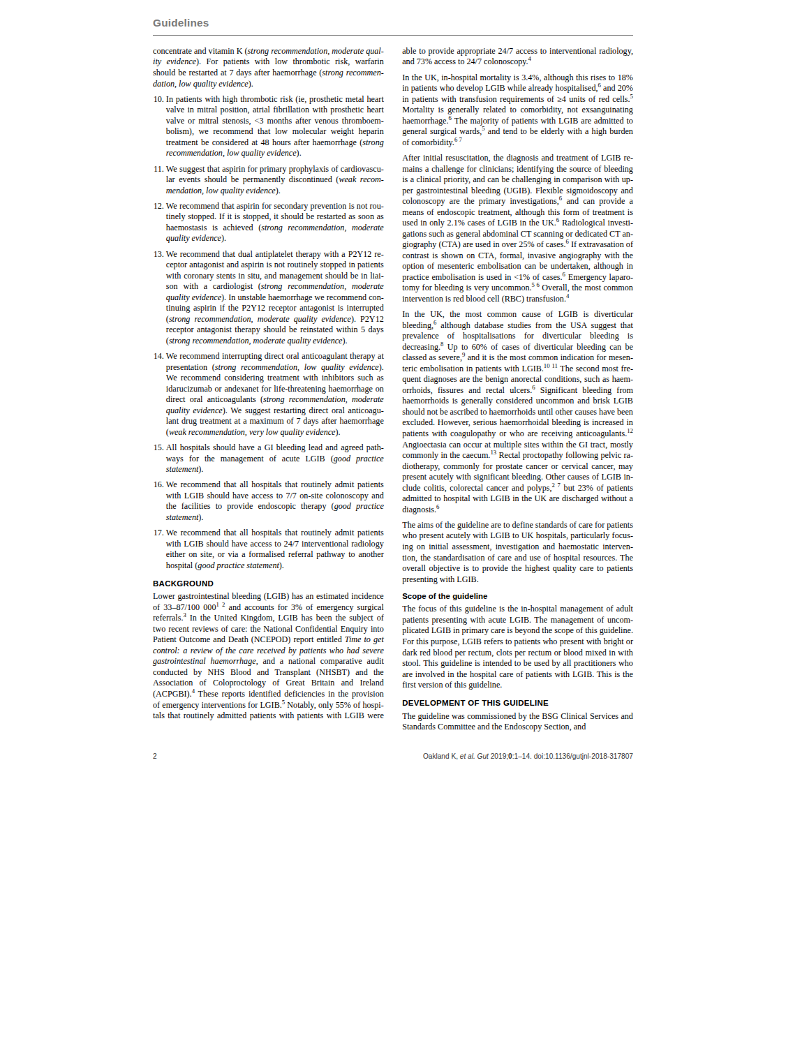Guidelines
concentrate and vitamin K (strong recommendation, moderate quality evidence). For patients with low thrombotic risk, warfarin should be restarted at 7 days after haemorrhage (strong recommendation, low quality evidence).
In patients with high thrombotic risk (ie, prosthetic metal heart valve in mitral position, atrial fibrillation with prosthetic heart valve or mitral stenosis, <3 months after venous thromboembolism), we recommend that low molecular weight heparin treatment be considered at 48 hours after haemorrhage (strong recommendation, low quality evidence).
We suggest that aspirin for primary prophylaxis of cardiovascular events should be permanently discontinued (weak recommendation, low quality evidence).
We recommend that aspirin for secondary prevention is not routinely stopped. If it is stopped, it should be restarted as soon as haemostasis is achieved (strong recommendation, moderate quality evidence).
We recommend that dual antiplatelet therapy with a P2Y12 receptor antagonist and aspirin is not routinely stopped in patients with coronary stents in situ, and management should be in liaison with a cardiologist (strong recommendation, moderate quality evidence). In unstable haemorrhage we recommend continuing aspirin if the P2Y12 receptor antagonist is interrupted (strong recommendation, moderate quality evidence). P2Y12 receptor antagonist therapy should be reinstated within 5 days (strong recommendation, moderate quality evidence).
We recommend interrupting direct oral anticoagulant therapy at presentation (strong recommendation, low quality evidence). We recommend considering treatment with inhibitors such as idarucizumab or andexanet for life-threatening haemorrhage on direct oral anticoagulants (strong recommendation, moderate quality evidence). We suggest restarting direct oral anticoagulant drug treatment at a maximum of 7 days after haemorrhage (weak recommendation, very low quality evidence).
All hospitals should have a GI bleeding lead and agreed pathways for the management of acute LGIB (good practice statement).
We recommend that all hospitals that routinely admit patients with LGIB should have access to 7/7 on-site colonoscopy and the facilities to provide endoscopic therapy (good practice statement).
We recommend that all hospitals that routinely admit patients with LGIB should have access to 24/7 interventional radiology either on site, or via a formalised referral pathway to another hospital (good practice statement).
Background
Lower gastrointestinal bleeding (LGIB) has an estimated incidence of 33–87/100 0001 2 and accounts for 3% of emergency surgical referrals.3 In the United Kingdom, LGIB has been the subject of two recent reviews of care: the National Confidential Enquiry into Patient Outcome and Death (NCEPOD) report entitled Time to get control: a review of the care received by patients who had severe gastrointestinal haemorrhage, and a national comparative audit conducted by NHS Blood and Transplant (NHSBT) and the Association of Coloproctology of Great Britain and Ireland (ACPGBI).4 These reports identified deficiencies in the provision of emergency interventions for LGIB.5 Notably, only 55% of hospitals that routinely admitted patients with patients with LGIB were able to provide appropriate 24/7 access to interventional radiology, and 73% access to 24/7 colonoscopy.4
In the UK, in-hospital mortality is 3.4%, although this rises to 18% in patients who develop LGIB while already hospitalised,6 and 20% in patients with transfusion requirements of ≥4 units of red cells.5 Mortality is generally related to comorbidity, not exsanguinating haemorrhage.6 The majority of patients with LGIB are admitted to general surgical wards,5 and tend to be elderly with a high burden of comorbidity.6 7
After initial resuscitation, the diagnosis and treatment of LGIB remains a challenge for clinicians; identifying the source of bleeding is a clinical priority, and can be challenging in comparison with upper gastrointestinal bleeding (UGIB). Flexible sigmoidoscopy and colonoscopy are the primary investigations,6 and can provide a means of endoscopic treatment, although this form of treatment is used in only 2.1% cases of LGIB in the UK.6 Radiological investigations such as general abdominal CT scanning or dedicated CT angiography (CTA) are used in over 25% of cases.6 If extravasation of contrast is shown on CTA, formal, invasive angiography with the option of mesenteric embolisation can be undertaken, although in practice embolisation is used in <1% of cases.6 Emergency laparotomy for bleeding is very uncommon.5 6 Overall, the most common intervention is red blood cell (RBC) transfusion.4
In the UK, the most common cause of LGIB is diverticular bleeding,6 although database studies from the USA suggest that prevalence of hospitalisations for diverticular bleeding is decreasing.8 Up to 60% of cases of diverticular bleeding can be classed as severe,9 and it is the most common indication for mesenteric embolisation in patients with LGIB.10 11 The second most frequent diagnoses are the benign anorectal conditions, such as haemorrhoids, fissures and rectal ulcers.6 Significant bleeding from haemorrhoids is generally considered uncommon and brisk LGIB should not be ascribed to haemorrhoids until other causes have been excluded. However, serious haemorrhoidal bleeding is increased in patients with coagulopathy or who are receiving anticoagulants.12 Angioectasia can occur at multiple sites within the GI tract, mostly commonly in the caecum.13 Rectal proctopathy following pelvic radiotherapy, commonly for prostate cancer or cervical cancer, may present acutely with significant bleeding. Other causes of LGIB include colitis, colorectal cancer and polyps,2 7 but 23% of patients admitted to hospital with LGIB in the UK are discharged without a diagnosis.6
The aims of the guideline are to define standards of care for patients who present acutely with LGIB to UK hospitals, particularly focusing on initial assessment, investigation and haemostatic intervention, the standardisation of care and use of hospital resources. The overall objective is to provide the highest quality care to patients presenting with LGIB.
Scope of the guideline
The focus of this guideline is the in-hospital management of adult patients presenting with acute LGIB. The management of uncomplicated LGIB in primary care is beyond the scope of this guideline. For this purpose, LGIB refers to patients who present with bright or dark red blood per rectum, clots per rectum or blood mixed in with stool. This guideline is intended to be used by all practitioners who are involved in the hospital care of patients with LGIB. This is the first version of this guideline.
Development of this guideline
The guideline was commissioned by the BSG Clinical Services and Standards Committee and the Endoscopy Section, and
2
Oakland K, et al. Gut 2019;0:1–14. doi:10.1136/gutjnl-2018-317807